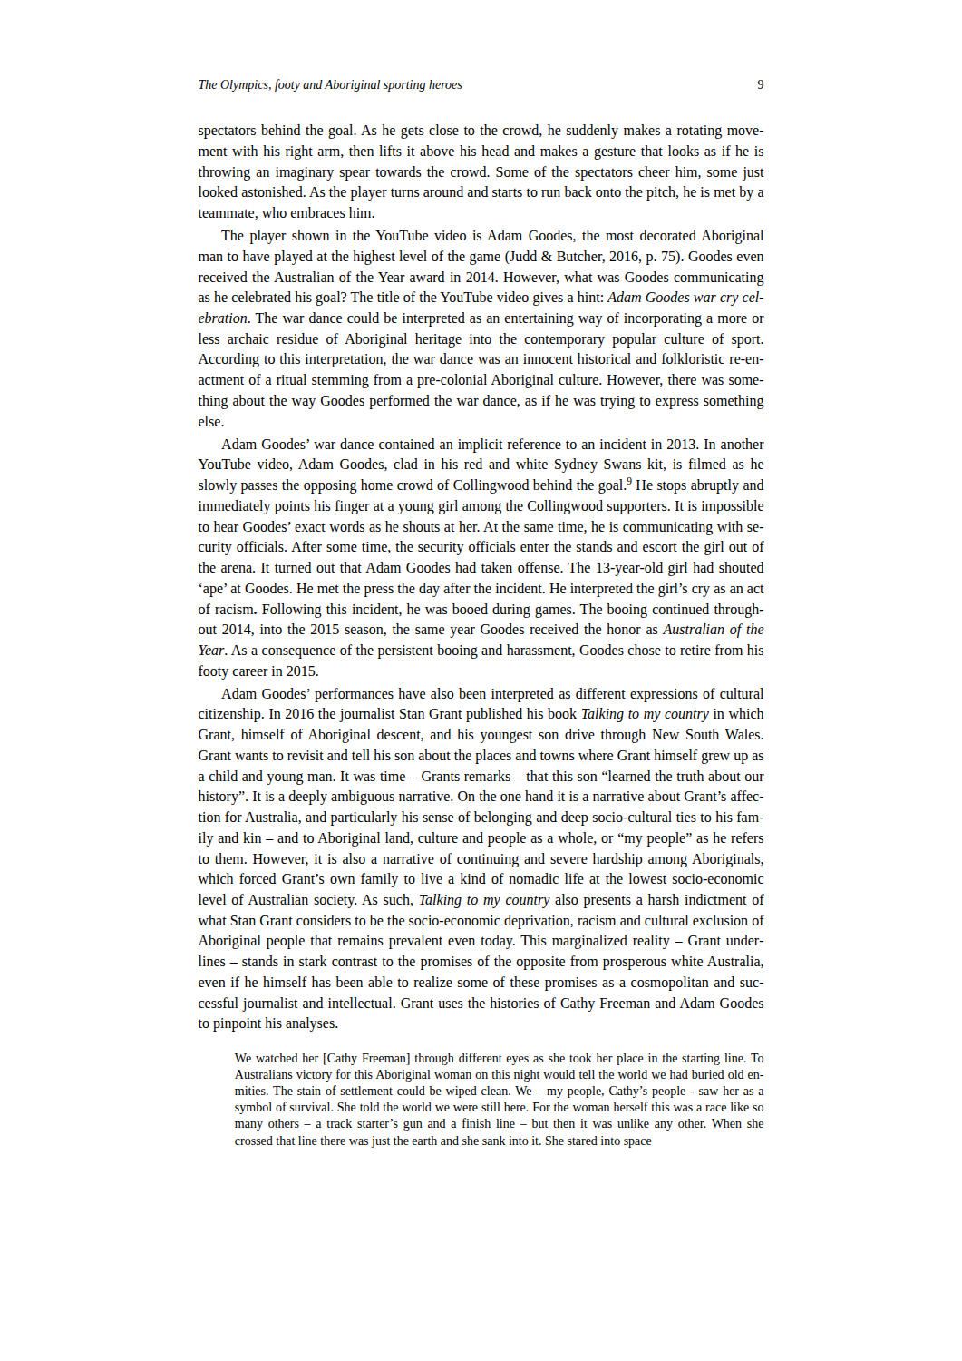The Olympics, footy and Aboriginal sporting heroes 9
spectators behind the goal. As he gets close to the crowd, he suddenly makes a rotating movement with his right arm, then lifts it above his head and makes a gesture that looks as if he is throwing an imaginary spear towards the crowd. Some of the spectators cheer him, some just looked astonished. As the player turns around and starts to run back onto the pitch, he is met by a teammate, who embraces him.
The player shown in the YouTube video is Adam Goodes, the most decorated Aboriginal man to have played at the highest level of the game (Judd & Butcher, 2016, p. 75). Goodes even received the Australian of the Year award in 2014. However, what was Goodes communicating as he celebrated his goal? The title of the YouTube video gives a hint: Adam Goodes war cry celebration. The war dance could be interpreted as an entertaining way of incorporating a more or less archaic residue of Aboriginal heritage into the contemporary popular culture of sport. According to this interpretation, the war dance was an innocent historical and folkloristic re-enactment of a ritual stemming from a pre-colonial Aboriginal culture. However, there was something about the way Goodes performed the war dance, as if he was trying to express something else.
Adam Goodes’ war dance contained an implicit reference to an incident in 2013. In another YouTube video, Adam Goodes, clad in his red and white Sydney Swans kit, is filmed as he slowly passes the opposing home crowd of Collingwood behind the goal.9 He stops abruptly and immediately points his finger at a young girl among the Collingwood supporters. It is impossible to hear Goodes’ exact words as he shouts at her. At the same time, he is communicating with security officials. After some time, the security officials enter the stands and escort the girl out of the arena. It turned out that Adam Goodes had taken offense. The 13-year-old girl had shouted ‘ape’ at Goodes. He met the press the day after the incident. He interpreted the girl’s cry as an act of racism. Following this incident, he was booed during games. The booing continued throughout 2014, into the 2015 season, the same year Goodes received the honor as Australian of the Year. As a consequence of the persistent booing and harassment, Goodes chose to retire from his footy career in 2015.
Adam Goodes’ performances have also been interpreted as different expressions of cultural citizenship. In 2016 the journalist Stan Grant published his book Talking to my country in which Grant, himself of Aboriginal descent, and his youngest son drive through New South Wales. Grant wants to revisit and tell his son about the places and towns where Grant himself grew up as a child and young man. It was time – Grants remarks – that this son “learned the truth about our history”. It is a deeply ambiguous narrative. On the one hand it is a narrative about Grant’s affection for Australia, and particularly his sense of belonging and deep socio-cultural ties to his family and kin – and to Aboriginal land, culture and people as a whole, or “my people” as he refers to them. However, it is also a narrative of continuing and severe hardship among Aboriginals, which forced Grant’s own family to live a kind of nomadic life at the lowest socio-economic level of Australian society. As such, Talking to my country also presents a harsh indictment of what Stan Grant considers to be the socio-economic deprivation, racism and cultural exclusion of Aboriginal people that remains prevalent even today. This marginalized reality – Grant underlines – stands in stark contrast to the promises of the opposite from prosperous white Australia, even if he himself has been able to realize some of these promises as a cosmopolitan and successful journalist and intellectual. Grant uses the histories of Cathy Freeman and Adam Goodes to pinpoint his analyses.
We watched her [Cathy Freeman] through different eyes as she took her place in the starting line. To Australians victory for this Aboriginal woman on this night would tell the world we had buried old enmities. The stain of settlement could be wiped clean. We – my people, Cathy’s people - saw her as a symbol of survival. She told the world we were still here. For the woman herself this was a race like so many others – a track starter’s gun and a finish line – but then it was unlike any other. When she crossed that line there was just the earth and she sank into it. She stared into space